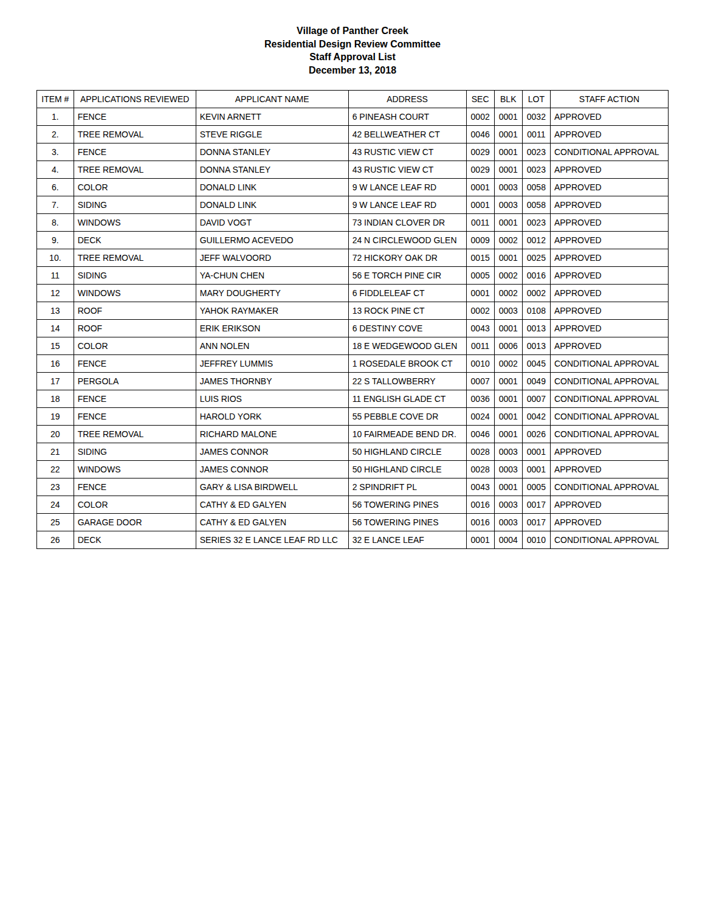Village of Panther Creek
Residential Design Review Committee
Staff Approval List
December 13, 2018
| ITEM # | APPLICATIONS REVIEWED | APPLICANT NAME | ADDRESS | SEC | BLK | LOT | STAFF ACTION |
| --- | --- | --- | --- | --- | --- | --- | --- |
| 1. | FENCE | KEVIN ARNETT | 6 PINEASH COURT | 0002 | 0001 | 0032 | APPROVED |
| 2. | TREE REMOVAL | STEVE RIGGLE | 42 BELLWEATHER CT | 0046 | 0001 | 0011 | APPROVED |
| 3. | FENCE | DONNA STANLEY | 43 RUSTIC VIEW CT | 0029 | 0001 | 0023 | CONDITIONAL APPROVAL |
| 4. | TREE REMOVAL | DONNA STANLEY | 43 RUSTIC VIEW CT | 0029 | 0001 | 0023 | APPROVED |
| 6. | COLOR | DONALD LINK | 9 W LANCE LEAF RD | 0001 | 0003 | 0058 | APPROVED |
| 7. | SIDING | DONALD LINK | 9 W LANCE LEAF RD | 0001 | 0003 | 0058 | APPROVED |
| 8. | WINDOWS | DAVID VOGT | 73 INDIAN CLOVER DR | 0011 | 0001 | 0023 | APPROVED |
| 9. | DECK | GUILLERMO ACEVEDO | 24 N CIRCLEWOOD GLEN | 0009 | 0002 | 0012 | APPROVED |
| 10. | TREE REMOVAL | JEFF WALVOORD | 72 HICKORY OAK DR | 0015 | 0001 | 0025 | APPROVED |
| 11 | SIDING | YA-CHUN CHEN | 56 E TORCH PINE CIR | 0005 | 0002 | 0016 | APPROVED |
| 12 | WINDOWS | MARY DOUGHERTY | 6 FIDDLELEAF CT | 0001 | 0002 | 0002 | APPROVED |
| 13 | ROOF | YAHOK RAYMAKER | 13 ROCK PINE CT | 0002 | 0003 | 0108 | APPROVED |
| 14 | ROOF | ERIK ERIKSON | 6 DESTINY COVE | 0043 | 0001 | 0013 | APPROVED |
| 15 | COLOR | ANN NOLEN | 18 E WEDGEWOOD GLEN | 0011 | 0006 | 0013 | APPROVED |
| 16 | FENCE | JEFFREY LUMMIS | 1 ROSEDALE BROOK CT | 0010 | 0002 | 0045 | CONDITIONAL APPROVAL |
| 17 | PERGOLA | JAMES THORNBY | 22 S TALLOWBERRY | 0007 | 0001 | 0049 | CONDITIONAL APPROVAL |
| 18 | FENCE | LUIS RIOS | 11 ENGLISH GLADE CT | 0036 | 0001 | 0007 | CONDITIONAL APPROVAL |
| 19 | FENCE | HAROLD YORK | 55 PEBBLE COVE DR | 0024 | 0001 | 0042 | CONDITIONAL APPROVAL |
| 20 | TREE REMOVAL | RICHARD MALONE | 10 FAIRMEADE BEND DR. | 0046 | 0001 | 0026 | CONDITIONAL APPROVAL |
| 21 | SIDING | JAMES CONNOR | 50 HIGHLAND CIRCLE | 0028 | 0003 | 0001 | APPROVED |
| 22 | WINDOWS | JAMES CONNOR | 50 HIGHLAND CIRCLE | 0028 | 0003 | 0001 | APPROVED |
| 23 | FENCE | GARY & LISA BIRDWELL | 2 SPINDRIFT PL | 0043 | 0001 | 0005 | CONDITIONAL APPROVAL |
| 24 | COLOR | CATHY & ED GALYEN | 56 TOWERING PINES | 0016 | 0003 | 0017 | APPROVED |
| 25 | GARAGE DOOR | CATHY & ED GALYEN | 56 TOWERING PINES | 0016 | 0003 | 0017 | APPROVED |
| 26 | DECK | SERIES 32 E LANCE LEAF RD LLC | 32 E LANCE LEAF | 0001 | 0004 | 0010 | CONDITIONAL APPROVAL |